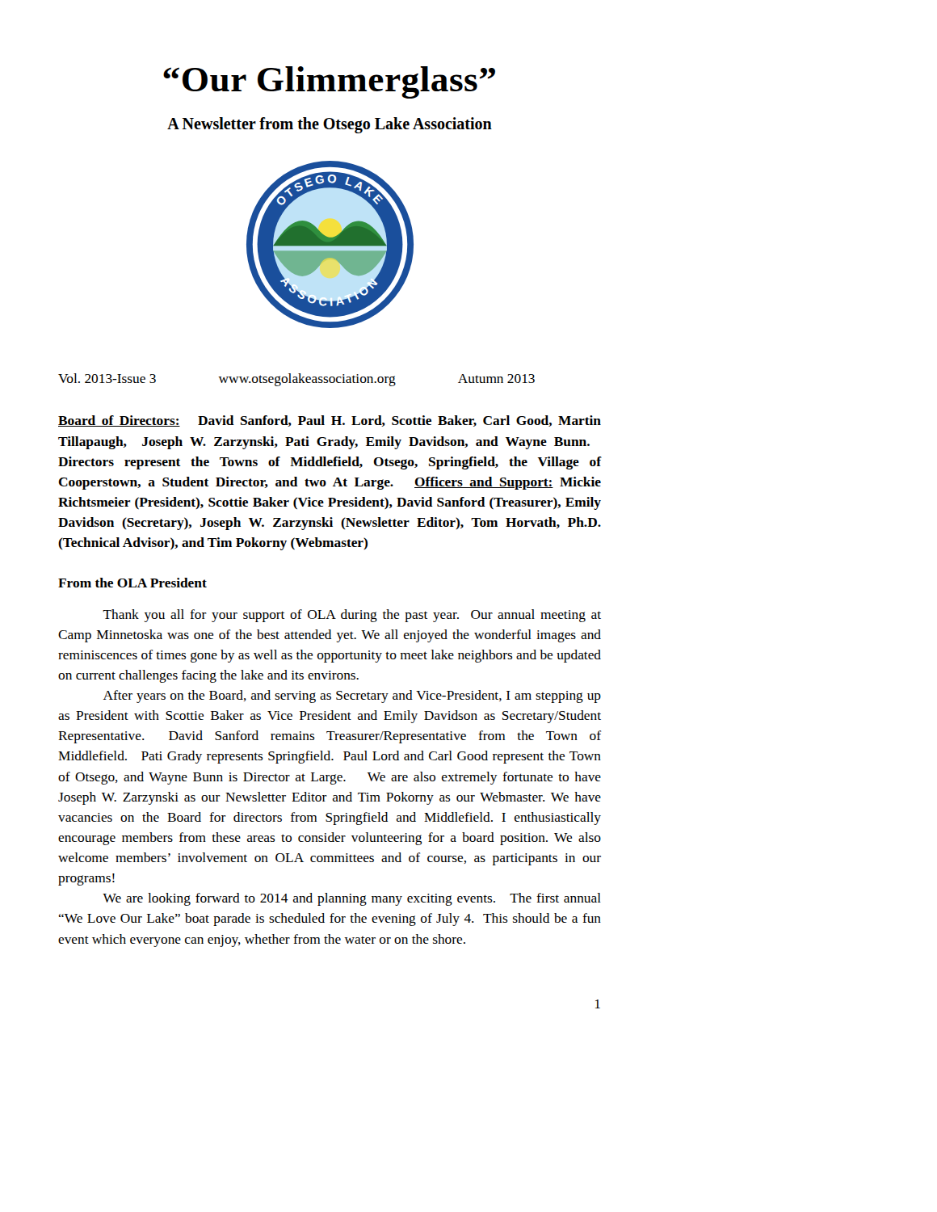“Our Glimmerglass”
A Newsletter from the Otsego Lake Association
OTSEGO LAKE ASSOCIATION
Vol. 2013-Issue 3 www.otsegolakeassociation.org Autumn 2013
Board of Directors: David Sanford, Paul H. Lord, Scottie Baker, Carl Good, Martin Tillapaugh, Joseph W. Zarzynski, Pati Grady, Emily Davidson, and Wayne Bunn. Directors represent the Towns of Middlefield, Otsego, Springfield, the Village of Cooperstown, a Student Director, and two At Large. Officers and Support: Mickie Richtsmeier (President), Scottie Baker (Vice President), David Sanford (Treasurer), Emily Davidson (Secretary), Joseph W. Zarzynski (Newsletter Editor), Tom Horvath, Ph.D. (Technical Advisor), and Tim Pokorny (Webmaster)
From the OLA President
Thank you all for your support of OLA during the past year. Our annual meeting at Camp Minnetoska was one of the best attended yet. We all enjoyed the wonderful images and reminiscences of times gone by as well as the opportunity to meet lake neighbors and be updated on current challenges facing the lake and its environs.
After years on the Board, and serving as Secretary and Vice-President, I am stepping up as President with Scottie Baker as Vice President and Emily Davidson as Secretary/Student Representative. David Sanford remains Treasurer/Representative from the Town of Middlefield. Pati Grady represents Springfield. Paul Lord and Carl Good represent the Town of Otsego, and Wayne Bunn is Director at Large. We are also extremely fortunate to have Joseph W. Zarzynski as our Newsletter Editor and Tim Pokorny as our Webmaster. We have vacancies on the Board for directors from Springfield and Middlefield. I enthusiastically encourage members from these areas to consider volunteering for a board position. We also welcome members’ involvement on OLA committees and of course, as participants in our programs!
We are looking forward to 2014 and planning many exciting events. The first annual “We Love Our Lake” boat parade is scheduled for the evening of July 4. This should be a fun event which everyone can enjoy, whether from the water or on the shore.
1